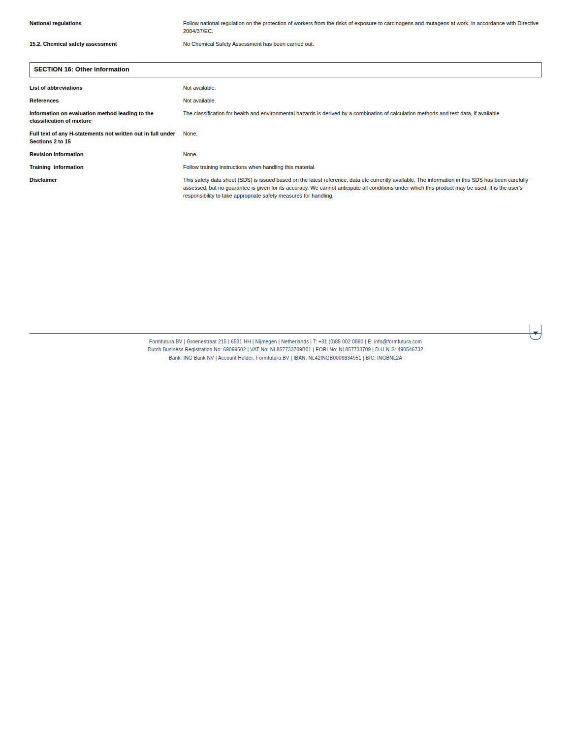| National regulations | Follow national regulation on the protection of workers from the risks of exposure to carcinogens and mutagens at work, in accordance with Directive 2004/37/EC. |
| 15.2. Chemical safety assessment | No Chemical Safety Assessment has been carried out. |
SECTION 16: Other information
| List of abbreviations | Not available. |
| References | Not available. |
| Information on evaluation method leading to the classification of mixture | The classification for health and environmental hazards is derived by a combination of calculation methods and test data, if available. |
| Full text of any H-statements not written out in full under Sections 2 to 15 | None. |
| Revision information | None. |
| Training information | Follow training instructions when handling this material. |
| Disclaimer | This safety data sheet (SDS) is issued based on the latest reference, data etc currently available. The information in this SDS has been carefully assessed, but no guarantee is given for its accuracy. We cannot anticipate all conditions under which this product may be used. It is the user's responsibility to take appropriate safety measures for handling. |
Formfutura BV | Groenestraat 215 | 6531 HH | Nijmegen | Netherlands | T: +31 (0)85 002 0880 | E: info@formfutura.com
Dutch Business Registration No: 69099502 | VAT No: NL857733709B01 | EORI No: NL857733709 | D-U-N-S: 490546732
Bank: ING Bank NV | Account Holder: Formfutura BV | IBAN: NL42INGB0006834951 | BIC: INGBNL2A